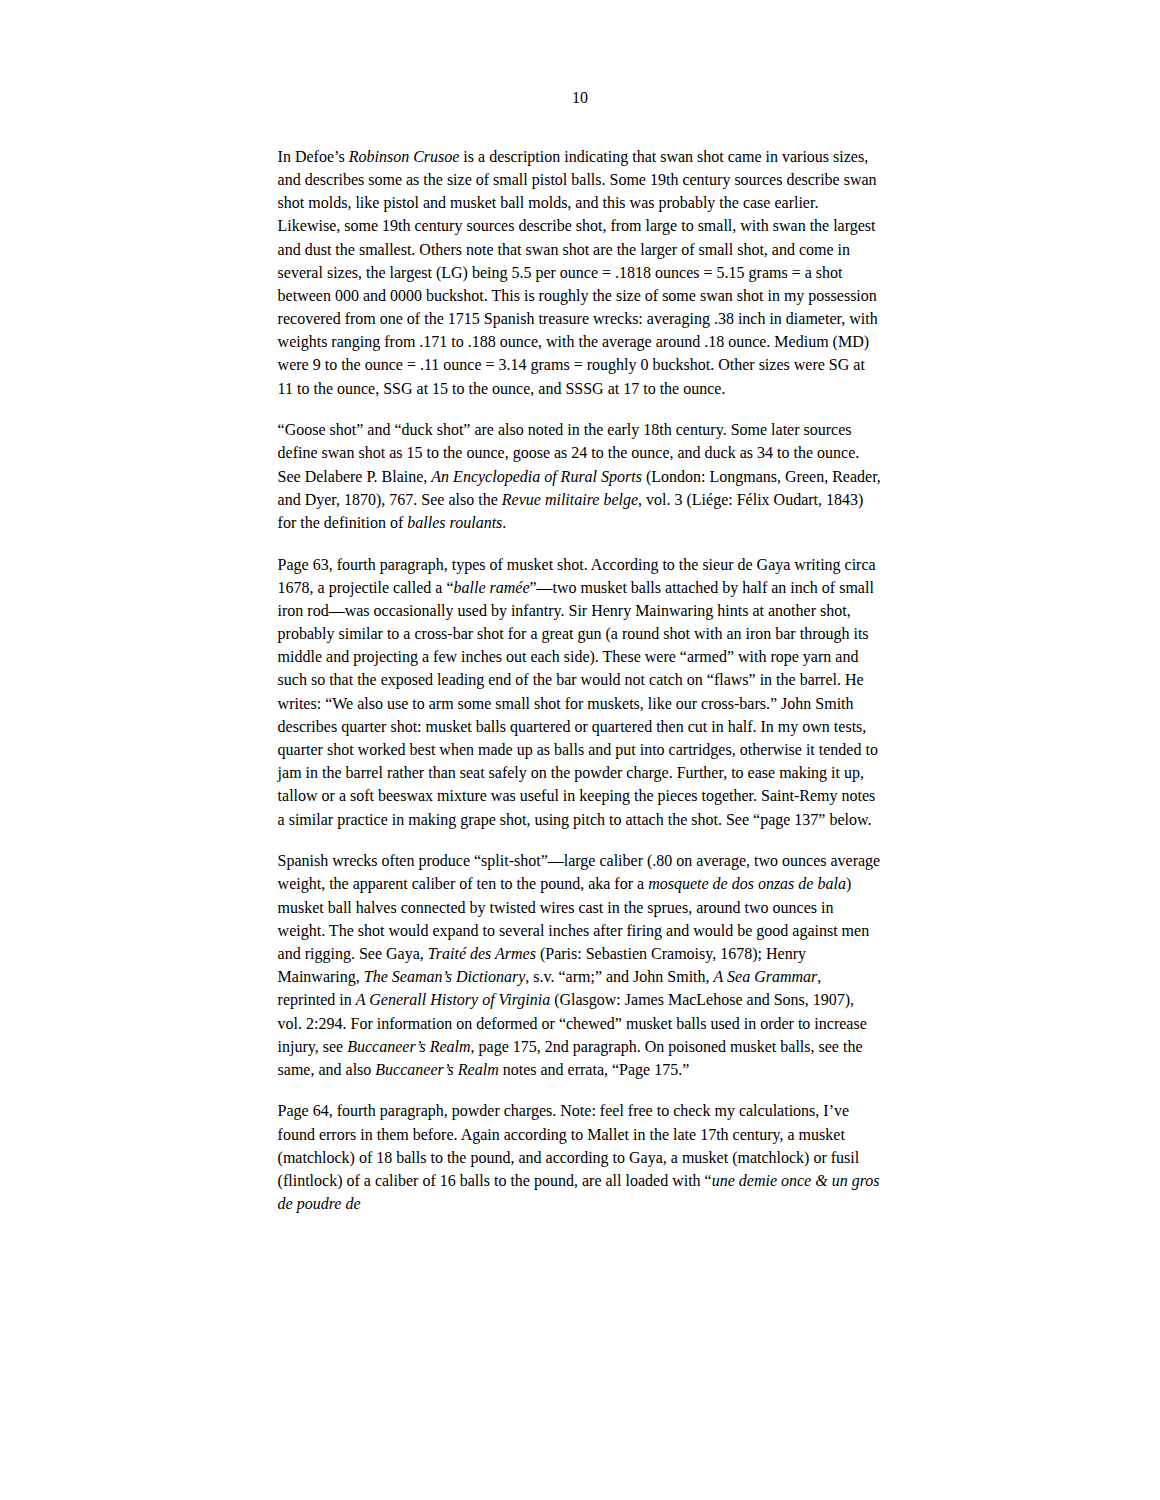10
In Defoe’s Robinson Crusoe is a description indicating that swan shot came in various sizes, and describes some as the size of small pistol balls. Some 19th century sources describe swan shot molds, like pistol and musket ball molds, and this was probably the case earlier. Likewise, some 19th century sources describe shot, from large to small, with swan the largest and dust the smallest. Others note that swan shot are the larger of small shot, and come in several sizes, the largest (LG) being 5.5 per ounce = .1818 ounces = 5.15 grams = a shot between 000 and 0000 buckshot. This is roughly the size of some swan shot in my possession recovered from one of the 1715 Spanish treasure wrecks: averaging .38 inch in diameter, with weights ranging from .171 to .188 ounce, with the average around .18 ounce. Medium (MD) were 9 to the ounce = .11 ounce = 3.14 grams = roughly 0 buckshot. Other sizes were SG at 11 to the ounce, SSG at 15 to the ounce, and SSSG at 17 to the ounce.
“Goose shot” and “duck shot” are also noted in the early 18th century. Some later sources define swan shot as 15 to the ounce, goose as 24 to the ounce, and duck as 34 to the ounce. See Delabere P. Blaine, An Encyclopedia of Rural Sports (London: Longmans, Green, Reader, and Dyer, 1870), 767. See also the Revue militaire belge, vol. 3 (Liége: Félix Oudart, 1843) for the definition of balles roulants.
Page 63, fourth paragraph, types of musket shot. According to the sieur de Gaya writing circa 1678, a projectile called a “balle ramée”—two musket balls attached by half an inch of small iron rod—was occasionally used by infantry. Sir Henry Mainwaring hints at another shot, probably similar to a cross-bar shot for a great gun (a round shot with an iron bar through its middle and projecting a few inches out each side). These were “armed” with rope yarn and such so that the exposed leading end of the bar would not catch on “flaws” in the barrel. He writes: “We also use to arm some small shot for muskets, like our cross-bars.” John Smith describes quarter shot: musket balls quartered or quartered then cut in half. In my own tests, quarter shot worked best when made up as balls and put into cartridges, otherwise it tended to jam in the barrel rather than seat safely on the powder charge. Further, to ease making it up, tallow or a soft beeswax mixture was useful in keeping the pieces together. Saint-Remy notes a similar practice in making grape shot, using pitch to attach the shot. See “page 137” below.
Spanish wrecks often produce “split-shot”—large caliber (.80 on average, two ounces average weight, the apparent caliber of ten to the pound, aka for a mosquete de dos onzas de bala) musket ball halves connected by twisted wires cast in the sprues, around two ounces in weight. The shot would expand to several inches after firing and would be good against men and rigging. See Gaya, Traité des Armes (Paris: Sebastien Cramoisy, 1678); Henry Mainwaring, The Seaman’s Dictionary, s.v. “arm;” and John Smith, A Sea Grammar, reprinted in A Generall History of Virginia (Glasgow: James MacLehose and Sons, 1907), vol. 2:294. For information on deformed or “chewed” musket balls used in order to increase injury, see Buccaneer’s Realm, page 175, 2nd paragraph. On poisoned musket balls, see the same, and also Buccaneer’s Realm notes and errata, “Page 175.”
Page 64, fourth paragraph, powder charges. Note: feel free to check my calculations, I’ve found errors in them before. Again according to Mallet in the late 17th century, a musket (matchlock) of 18 balls to the pound, and according to Gaya, a musket (matchlock) or fusil (flintlock) of a caliber of 16 balls to the pound, are all loaded with “une demie once & un gros de poudre de